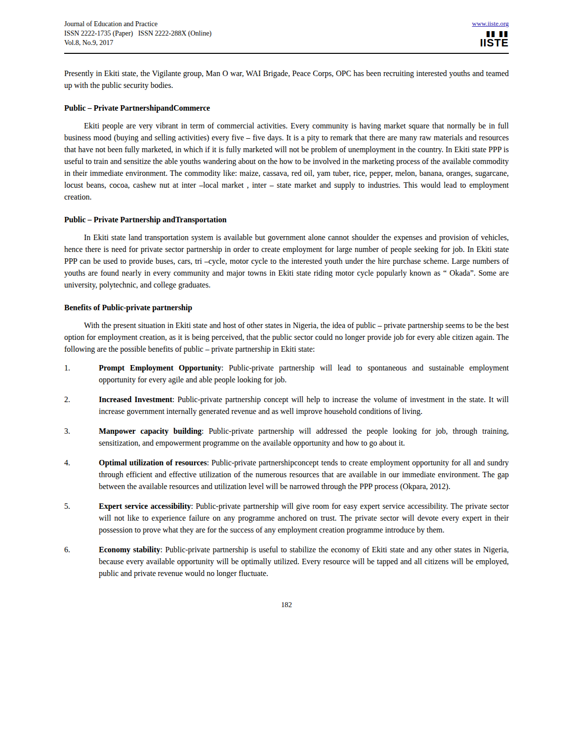Journal of Education and Practice
ISSN 2222-1735 (Paper) ISSN 2222-288X (Online)
Vol.8, No.9, 2017
www.iiste.org
▮▮ ▮▮ IISTE
Presently in Ekiti state, the Vigilante group, Man O war, WAI Brigade, Peace Corps, OPC has been recruiting interested youths and teamed up with the public security bodies.
Public – Private PartnershipandCommerce
Ekiti people are very vibrant in term of commercial activities. Every community is having market square that normally be in full business mood (buying and selling activities) every five – five days. It is a pity to remark that there are many raw materials and resources that have not been fully marketed, in which if it is fully marketed will not be problem of unemployment in the country. In Ekiti state PPP is useful to train and sensitize the able youths wandering about on the how to be involved in the marketing process of the available commodity in their immediate environment. The commodity like: maize, cassava, red oil, yam tuber, rice, pepper, melon, banana, oranges, sugarcane, locust beans, cocoa, cashew nut at inter –local market , inter – state market and supply to industries. This would lead to employment creation.
Public – Private Partnership andTransportation
In Ekiti state land transportation system is available but government alone cannot shoulder the expenses and provision of vehicles, hence there is need for private sector partnership in order to create employment for large number of people seeking for job. In Ekiti state PPP can be used to provide buses, cars, tri –cycle, motor cycle to the interested youth under the hire purchase scheme. Large numbers of youths are found nearly in every community and major towns in Ekiti state riding motor cycle popularly known as “ Okada”. Some are university, polytechnic, and college graduates.
Benefits of Public-private partnership
With the present situation in Ekiti state and host of other states in Nigeria, the idea of public – private partnership seems to be the best option for employment creation, as it is being perceived, that the public sector could no longer provide job for every able citizen again. The following are the possible benefits of public – private partnership in Ekiti state:
Prompt Employment Opportunity: Public-private partnership will lead to spontaneous and sustainable employment opportunity for every agile and able people looking for job.
Increased Investment: Public-private partnership concept will help to increase the volume of investment in the state. It will increase government internally generated revenue and as well improve household conditions of living.
Manpower capacity building: Public-private partnership will addressed the people looking for job, through training, sensitization, and empowerment programme on the available opportunity and how to go about it.
Optimal utilization of resources: Public-private partnershipconcept tends to create employment opportunity for all and sundry through efficient and effective utilization of the numerous resources that are available in our immediate environment. The gap between the available resources and utilization level will be narrowed through the PPP process (Okpara, 2012).
Expert service accessibility: Public-private partnership will give room for easy expert service accessibility. The private sector will not like to experience failure on any programme anchored on trust. The private sector will devote every expert in their possession to prove what they are for the success of any employment creation programme introduce by them.
Economy stability: Public-private partnership is useful to stabilize the economy of Ekiti state and any other states in Nigeria, because every available opportunity will be optimally utilized. Every resource will be tapped and all citizens will be employed, public and private revenue would no longer fluctuate.
182